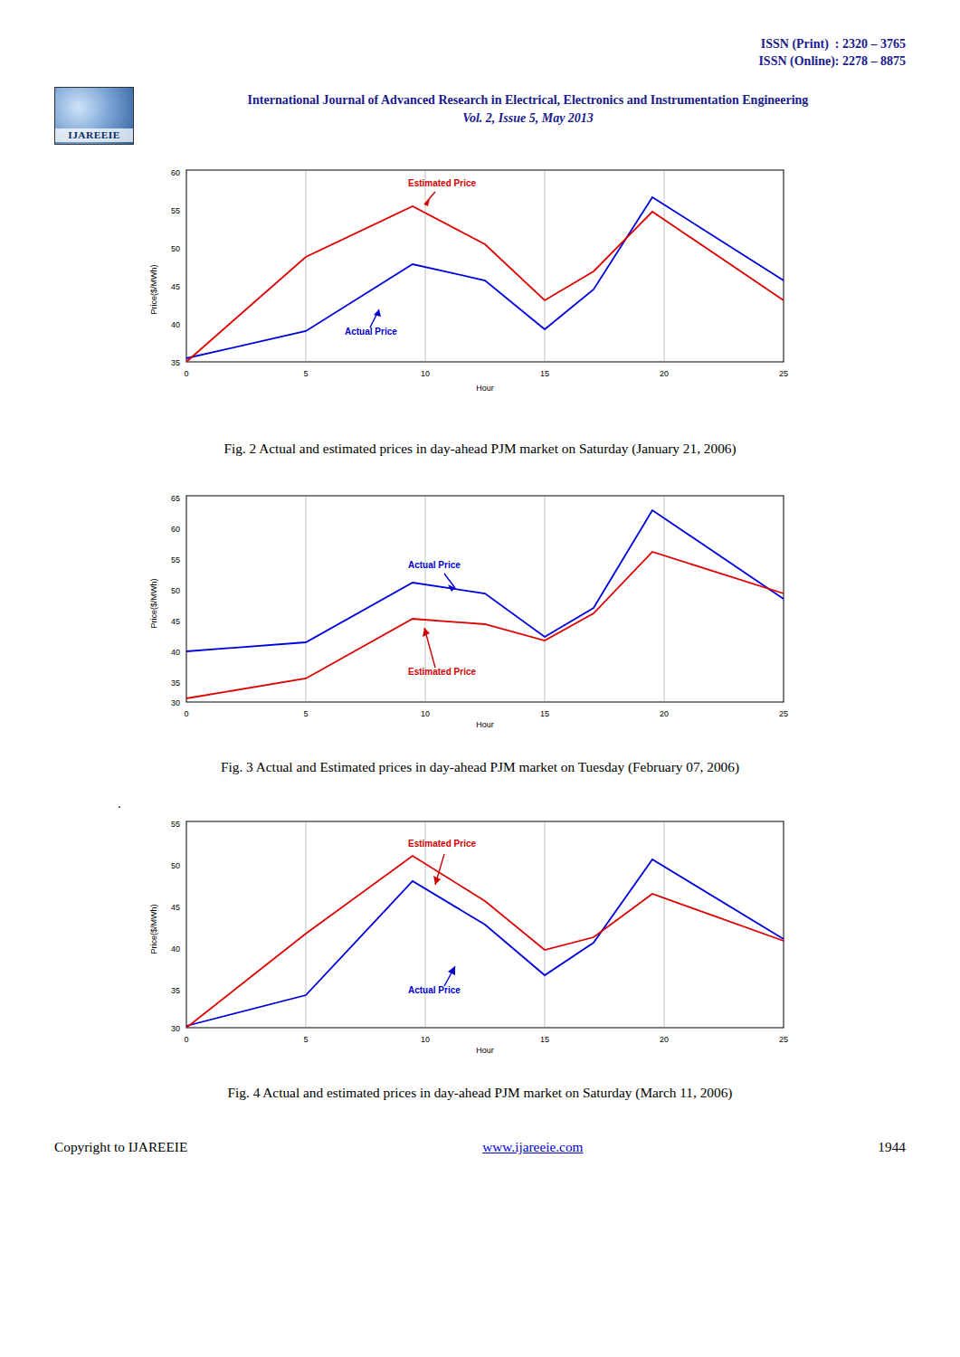ISSN (Print) : 2320 – 3765
ISSN (Online): 2278 – 8875
IJAREEIE
International Journal of Advanced Research in Electrical, Electronics and Instrumentation Engineering Vol. 2, Issue 5, May 2013
60 55 50 45 40 35 Price($/MWh) 0 5 10 15 20 25 Hour Estimated Price Actual Price
Fig. 2 Actual and estimated prices in day-ahead PJM market on Saturday (January 21, 2006)
65 60 55 50 45 40 35 30 Price($/MWh) 0 5 10 15 20 25 Hour Actual Price Estimated Price
Fig. 3 Actual and Estimated prices in day-ahead PJM market on Tuesday (February 07, 2006)
.
55 50 45 40 35 30 Price($/MWh) 0 5 10 15 20 25 Hour Estimated Price Actual Price
Fig. 4 Actual and estimated prices in day-ahead PJM market on Saturday (March 11, 2006)
Copyright to IJAREEIE
www.ijareeie.com
1944